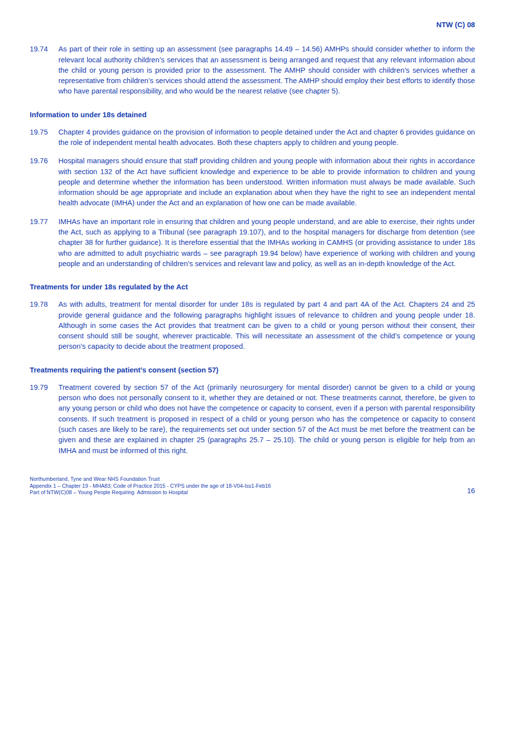NTW (C) 08
19.74
As part of their role in setting up an assessment (see paragraphs 14.49 – 14.56) AMHPs should consider whether to inform the relevant local authority children’s services that an assessment is being arranged and request that any relevant information about the child or young person is provided prior to the assessment. The AMHP should consider with children’s services whether a representative from children’s services should attend the assessment. The AMHP should employ their best efforts to identify those who have parental responsibility, and who would be the nearest relative (see chapter 5).
Information to under 18s detained
19.75
Chapter 4 provides guidance on the provision of information to people detained under the Act and chapter 6 provides guidance on the role of independent mental health advocates. Both these chapters apply to children and young people.
19.76
Hospital managers should ensure that staff providing children and young people with information about their rights in accordance with section 132 of the Act have sufficient knowledge and experience to be able to provide information to children and young people and determine whether the information has been understood. Written information must always be made available. Such information should be age appropriate and include an explanation about when they have the right to see an independent mental health advocate (IMHA) under the Act and an explanation of how one can be made available.
19.77
IMHAs have an important role in ensuring that children and young people understand, and are able to exercise, their rights under the Act, such as applying to a Tribunal (see paragraph 19.107), and to the hospital managers for discharge from detention (see chapter 38 for further guidance). It is therefore essential that the IMHAs working in CAMHS (or providing assistance to under 18s who are admitted to adult psychiatric wards – see paragraph 19.94 below) have experience of working with children and young people and an understanding of children’s services and relevant law and policy, as well as an in-depth knowledge of the Act.
Treatments for under 18s regulated by the Act
19.78
As with adults, treatment for mental disorder for under 18s is regulated by part 4 and part 4A of the Act. Chapters 24 and 25 provide general guidance and the following paragraphs highlight issues of relevance to children and young people under 18. Although in some cases the Act provides that treatment can be given to a child or young person without their consent, their consent should still be sought, wherever practicable. This will necessitate an assessment of the child’s competence or young person’s capacity to decide about the treatment proposed.
Treatments requiring the patient’s consent (section 57)
19.79
Treatment covered by section 57 of the Act (primarily neurosurgery for mental disorder) cannot be given to a child or young person who does not personally consent to it, whether they are detained or not. These treatments cannot, therefore, be given to any young person or child who does not have the competence or capacity to consent, even if a person with parental responsibility consents. If such treatment is proposed in respect of a child or young person who has the competence or capacity to consent (such cases are likely to be rare), the requirements set out under section 57 of the Act must be met before the treatment can be given and these are explained in chapter 25 (paragraphs 25.7 – 25.10). The child or young person is eligible for help from an IMHA and must be informed of this right.
Northumberland, Tyne and Wear NHS Foundation Trust
Appendix 1 – Chapter 19 - MHA83; Code of Practice 2015 - CYPS under the age of 18-V04-Iss1-Feb16
Part of NTW(C)08 – Young People Requiring Admission to Hospital
16